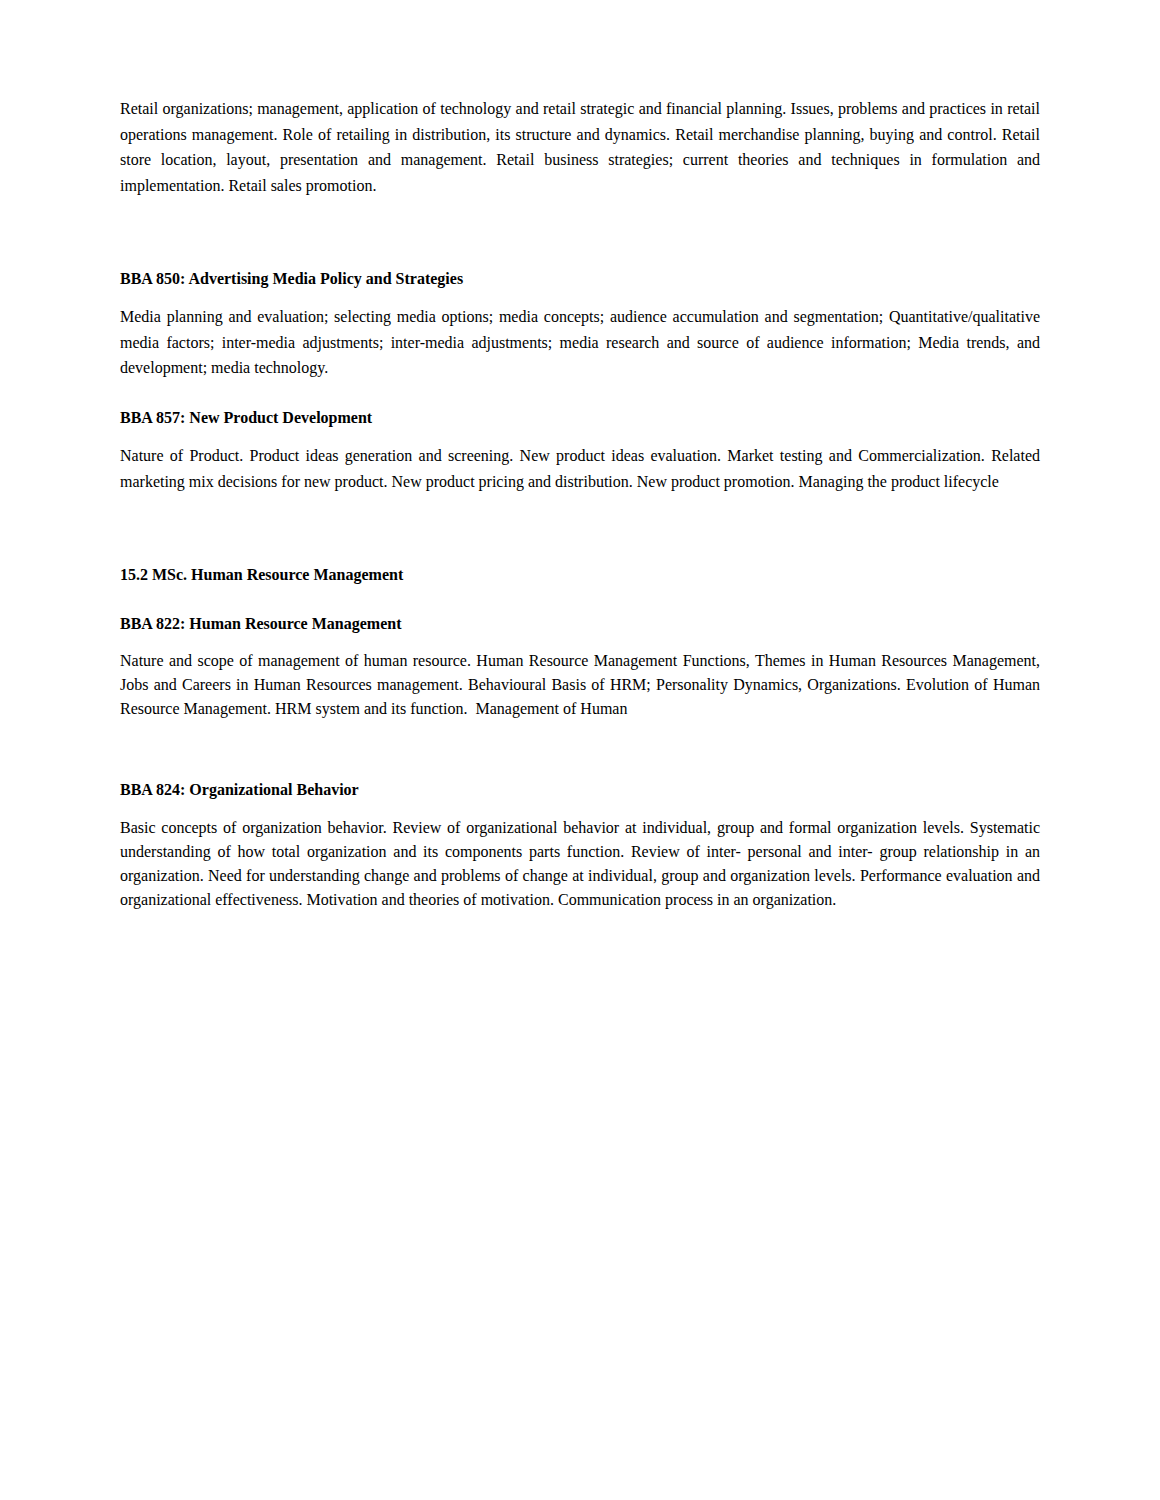Retail organizations; management, application of technology and retail strategic and financial planning. Issues, problems and practices in retail operations management. Role of retailing in distribution, its structure and dynamics. Retail merchandise planning, buying and control. Retail store location, layout, presentation and management. Retail business strategies; current theories and techniques in formulation and implementation. Retail sales promotion.
BBA 850: Advertising Media Policy and Strategies
Media planning and evaluation; selecting media options; media concepts; audience accumulation and segmentation; Quantitative/qualitative media factors; inter-media adjustments; inter-media adjustments; media research and source of audience information; Media trends, and development; media technology.
BBA 857: New Product Development
Nature of Product. Product ideas generation and screening. New product ideas evaluation. Market testing and Commercialization. Related marketing mix decisions for new product. New product pricing and distribution. New product promotion. Managing the product lifecycle
15.2 MSc. Human Resource Management
BBA 822: Human Resource Management
Nature and scope of management of human resource. Human Resource Management Functions, Themes in Human Resources Management, Jobs and Careers in Human Resources management. Behavioural Basis of HRM; Personality Dynamics, Organizations. Evolution of Human Resource Management. HRM system and its function. Management of Human
BBA 824: Organizational Behavior
Basic concepts of organization behavior. Review of organizational behavior at individual, group and formal organization levels. Systematic understanding of how total organization and its components parts function. Review of inter- personal and inter- group relationship in an organization. Need for understanding change and problems of change at individual, group and organization levels. Performance evaluation and organizational effectiveness. Motivation and theories of motivation. Communication process in an organization.